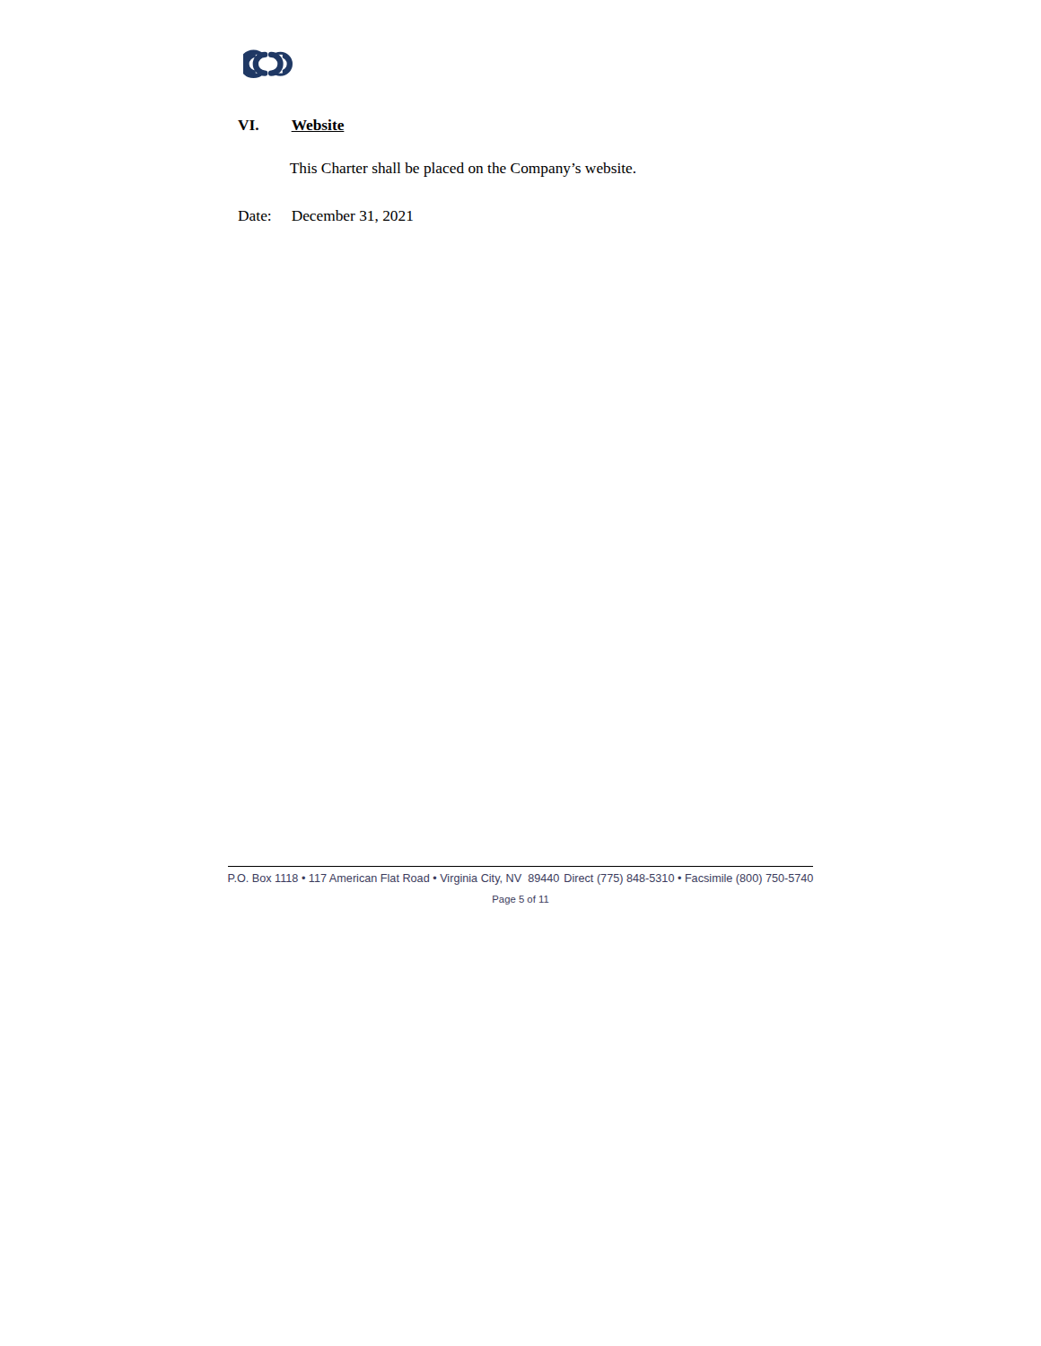VI. Website
This Charter shall be placed on the Company’s website.
Date: December 31, 2021
P.O. Box 1118 • 117 American Flat Road • Virginia City, NV 89440 Direct (775) 848-5310 • Facsimile (800) 750-5740
Page 5 of 11